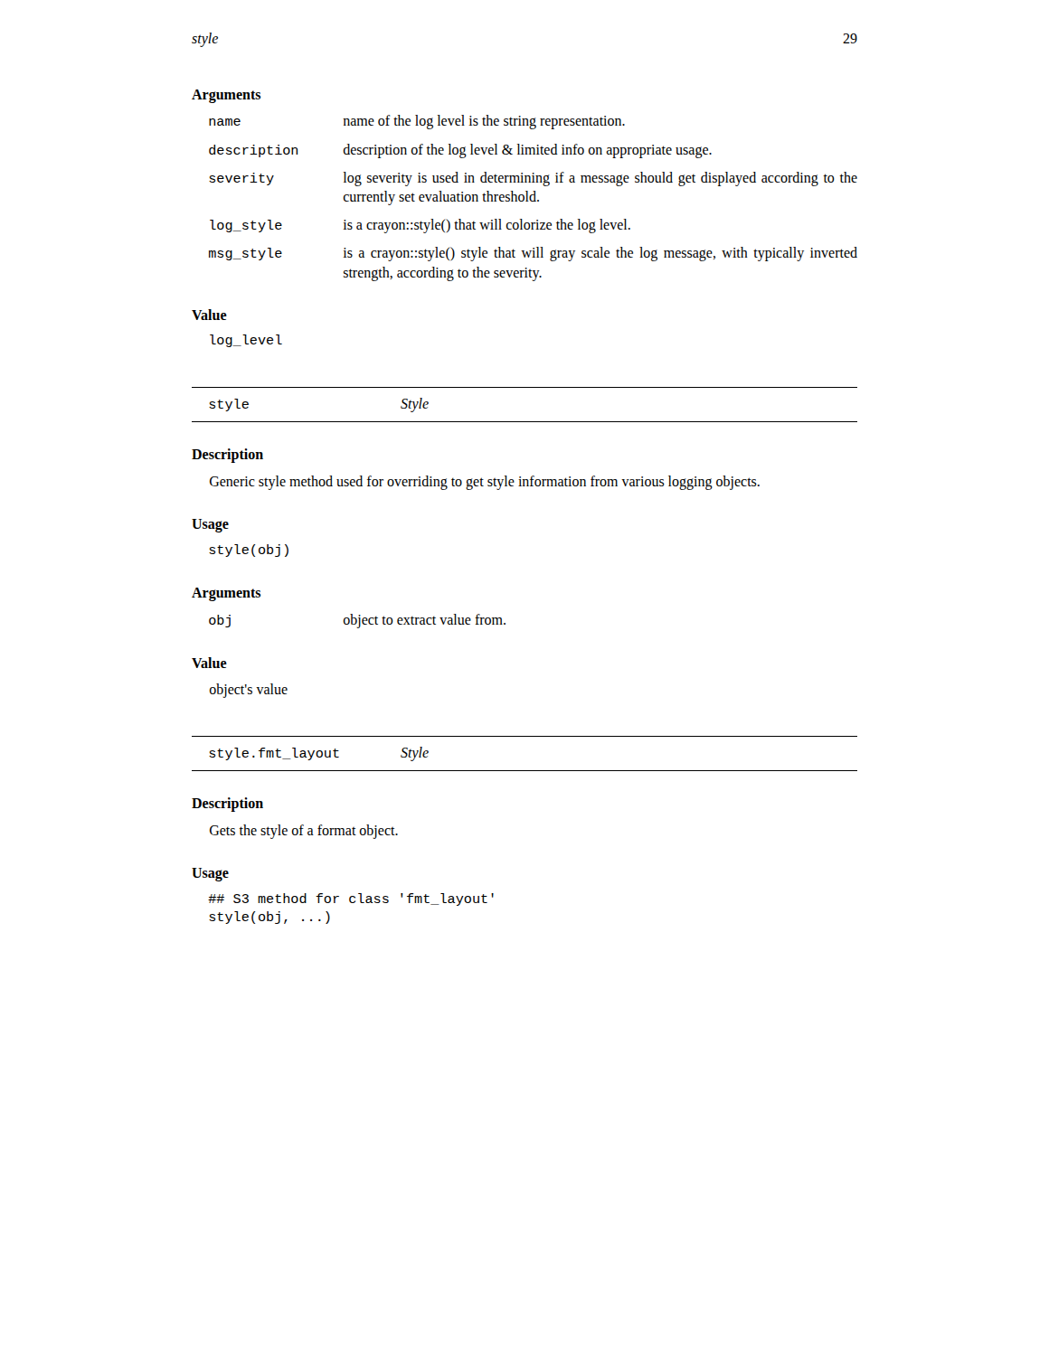style 29
Arguments
name
name of the log level is the string representation.
description
description of the log level & limited info on appropriate usage.
severity
log severity is used in determining if a message should get displayed according to the currently set evaluation threshold.
log_style
is a crayon::style() that will colorize the log level.
msg_style
is a crayon::style() style that will gray scale the log message, with typically inverted strength, according to the severity.
Value
log_level
style Style
Description
Generic style method used for overriding to get style information from various logging objects.
Usage
style(obj)
Arguments
obj
object to extract value from.
Value
object's value
style.fmt_layout Style
Description
Gets the style of a format object.
Usage
## S3 method for class 'fmt_layout'
style(obj, ...)